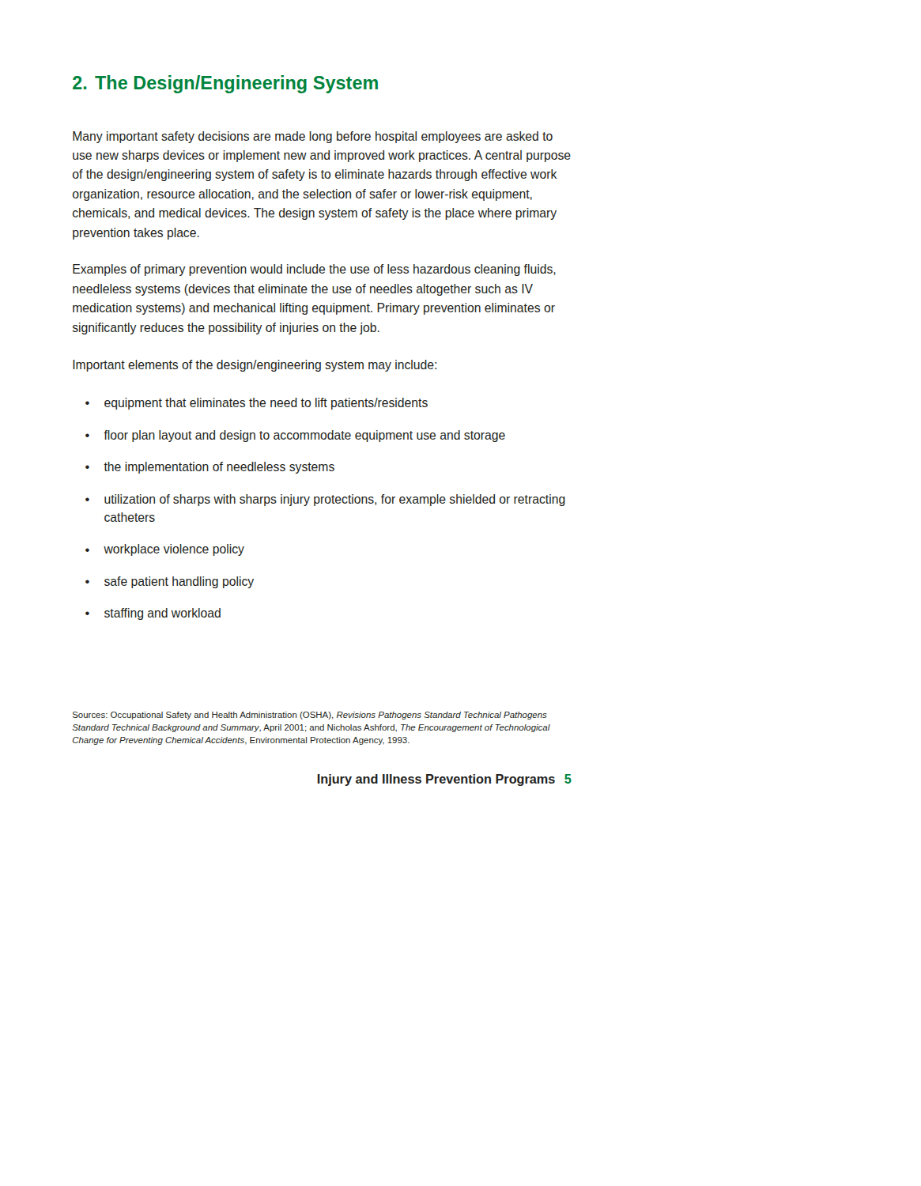2. The Design/Engineering System
Many important safety decisions are made long before hospital employees are asked to use new sharps devices or implement new and improved work practices. A central purpose of the design/engineering system of safety is to eliminate hazards through effective work organization, resource allocation, and the selection of safer or lower-risk equipment, chemicals, and medical devices. The design system of safety is the place where primary prevention takes place.
Examples of primary prevention would include the use of less hazardous cleaning fluids, needleless systems (devices that eliminate the use of needles altogether such as IV medication systems) and mechanical lifting equipment. Primary prevention eliminates or significantly reduces the possibility of injuries on the job.
Important elements of the design/engineering system may include:
equipment that eliminates the need to lift patients/residents
floor plan layout and design to accommodate equipment use and storage
the implementation of needleless systems
utilization of sharps with sharps injury protections, for example shielded or retracting catheters
workplace violence policy
safe patient handling policy
staffing and workload
Sources: Occupational Safety and Health Administration (OSHA), Revisions Pathogens Standard Technical Pathogens Standard Technical Background and Summary, April 2001; and Nicholas Ashford, The Encouragement of Technological Change for Preventing Chemical Accidents, Environmental Protection Agency, 1993.
Injury and Illness Prevention Programs5